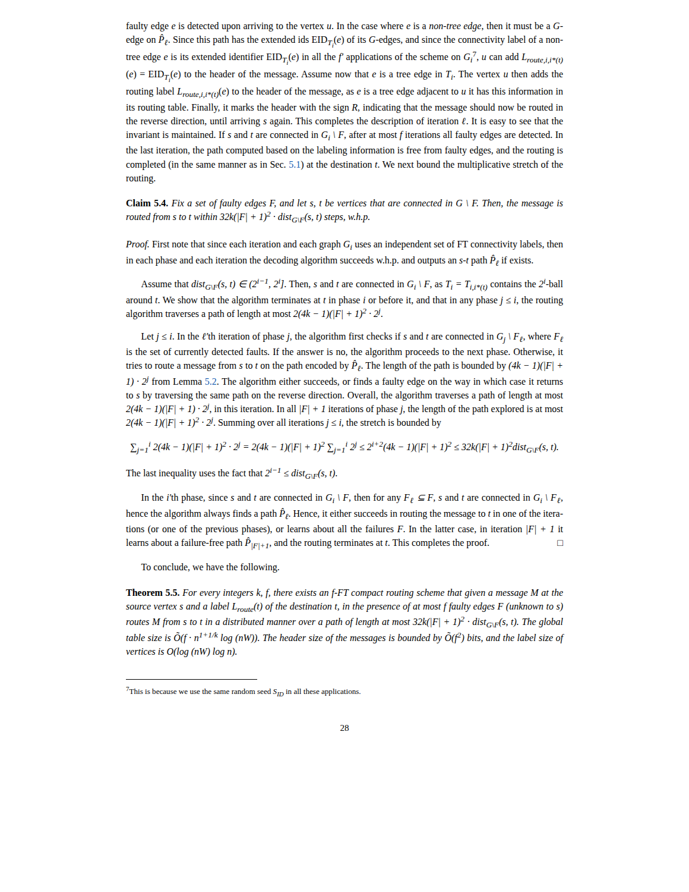faulty edge e is detected upon arriving to the vertex u. In the case where e is a non-tree edge, then it must be a G-edge on P̂ℓ. Since this path has the extended ids EIDTi(e) of its G-edges, and since the connectivity label of a non-tree edge e is its extended identifier EIDTi(e) in all the f′ applications of the scheme on Gi7, u can add Lroute,i,i*(t)(e) = EIDTi(e) to the header of the message. Assume now that e is a tree edge in Ti. The vertex u then adds the routing label Lroute,i,i*(t)(e) to the header of the message, as e is a tree edge adjacent to u it has this information in its routing table. Finally, it marks the header with the sign R, indicating that the message should now be routed in the reverse direction, until arriving s again. This completes the description of iteration ℓ. It is easy to see that the invariant is maintained. If s and t are connected in Gi \ F, after at most f iterations all faulty edges are detected. In the last iteration, the path computed based on the labeling information is free from faulty edges, and the routing is completed (in the same manner as in Sec. 5.1) at the destination t. We next bound the multiplicative stretch of the routing.
Claim 5.4. Fix a set of faulty edges F, and let s, t be vertices that are connected in G \ F. Then, the message is routed from s to t within 32k(|F| + 1)2 · distG\F(s, t) steps, w.h.p.
Proof. First note that since each iteration and each graph Gi uses an independent set of FT connectivity labels, then in each phase and each iteration the decoding algorithm succeeds w.h.p. and outputs an s-t path P̂ℓ if exists.
Assume that distG\F(s, t) ∈ (2i−1, 2i]. Then, s and t are connected in Gi \ F, as Ti = Ti,i*(t) contains the 2i-ball around t. We show that the algorithm terminates at t in phase i or before it, and that in any phase j ≤ i, the routing algorithm traverses a path of length at most 2(4k − 1)(|F| + 1)2 · 2j.
Let j ≤ i. In the ℓ′th iteration of phase j, the algorithm first checks if s and t are connected in Gj \ Fℓ, where Fℓ is the set of currently detected faults. If the answer is no, the algorithm proceeds to the next phase. Otherwise, it tries to route a message from s to t on the path encoded by P̂ℓ. The length of the path is bounded by (4k − 1)(|F| + 1) · 2j from Lemma 5.2. The algorithm either succeeds, or finds a faulty edge on the way in which case it returns to s by traversing the same path on the reverse direction. Overall, the algorithm traverses a path of length at most 2(4k − 1)(|F| + 1) · 2j, in this iteration. In all |F| + 1 iterations of phase j, the length of the path explored is at most 2(4k − 1)(|F| + 1)2 · 2j. Summing over all iterations j ≤ i, the stretch is bounded by
∑j=1i 2(4k − 1)(|F| + 1)2 · 2j = 2(4k − 1)(|F| + 1)2 ∑j=1i 2j ≤ 2i+2(4k − 1)(|F| + 1)2 ≤ 32k(|F| + 1)2distG\F(s, t).
The last inequality uses the fact that 2i−1 ≤ distG\F(s, t).
In the i′th phase, since s and t are connected in Gi \ F, then for any Fℓ ⊆ F, s and t are connected in Gi \ Fℓ, hence the algorithm always finds a path P̂ℓ. Hence, it either succeeds in routing the message to t in one of the iterations (or one of the previous phases), or learns about all the failures F. In the latter case, in iteration |F| + 1 it learns about a failure-free path P̂|F|+1, and the routing terminates at t. This completes the proof. □
To conclude, we have the following.
Theorem 5.5. For every integers k, f, there exists an f-FT compact routing scheme that given a message M at the source vertex s and a label Lroute(t) of the destination t, in the presence of at most f faulty edges F (unknown to s) routes M from s to t in a distributed manner over a path of length at most 32k(|F| + 1)2 · distG\F(s, t). The global table size is Õ(f · n1+1/k log (nW)). The header size of the messages is bounded by Õ(f2) bits, and the label size of vertices is O(log (nW) log n).
7This is because we use the same random seed SID in all these applications.
28